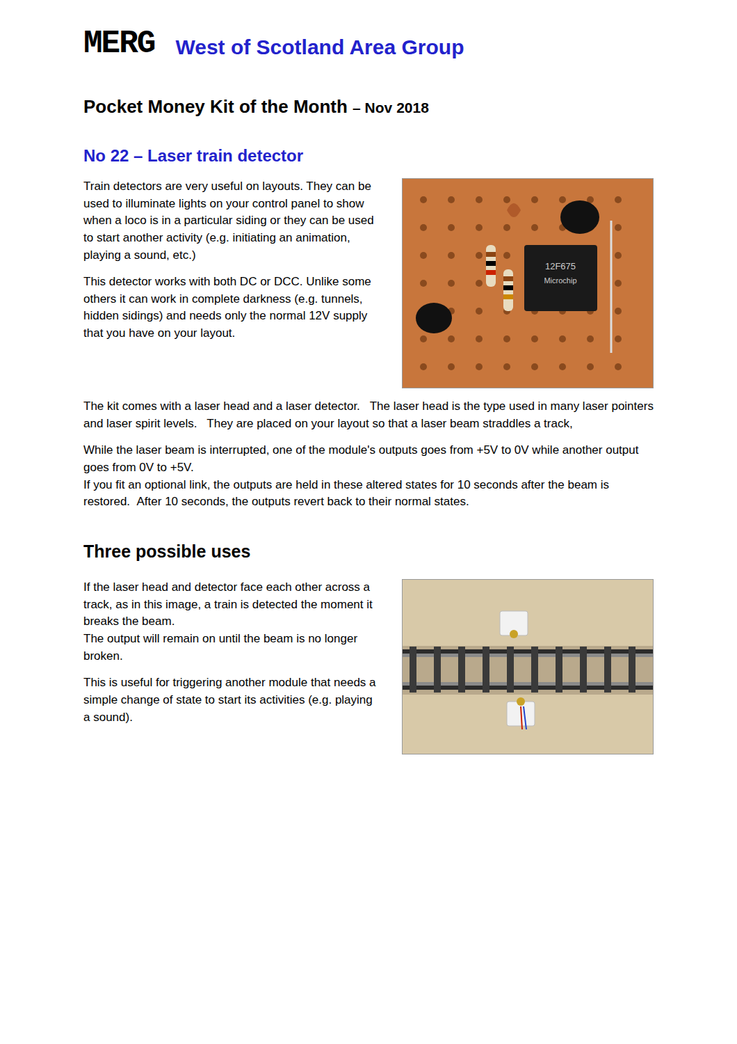MERG
West of Scotland Area Group
Pocket Money Kit of the Month – Nov 2018
No 22 – Laser train detector
12F675 Microchip
Train detectors are very useful on layouts. They can be used to illuminate lights on your control panel to show when a loco is in a particular siding or they can be used to start another activity (e.g. initiating an animation, playing a sound, etc.)
This detector works with both DC or DCC. Unlike some others it can work in complete darkness (e.g. tunnels, hidden sidings) and needs only the normal 12V supply that you have on your layout.
The kit comes with a laser head and a laser detector. The laser head is the type used in many laser pointers and laser spirit levels. They are placed on your layout so that a laser beam straddles a track,
While the laser beam is interrupted, one of the module's outputs goes from +5V to 0V while another output goes from 0V to +5V.
If you fit an optional link, the outputs are held in these altered states for 10 seconds after the beam is restored. After 10 seconds, the outputs revert back to their normal states.
Three possible uses
If the laser head and detector face each other across a track, as in this image, a train is detected the moment it breaks the beam.
The output will remain on until the beam is no longer broken.
This is useful for triggering another module that needs a simple change of state to start its activities (e.g. playing a sound).